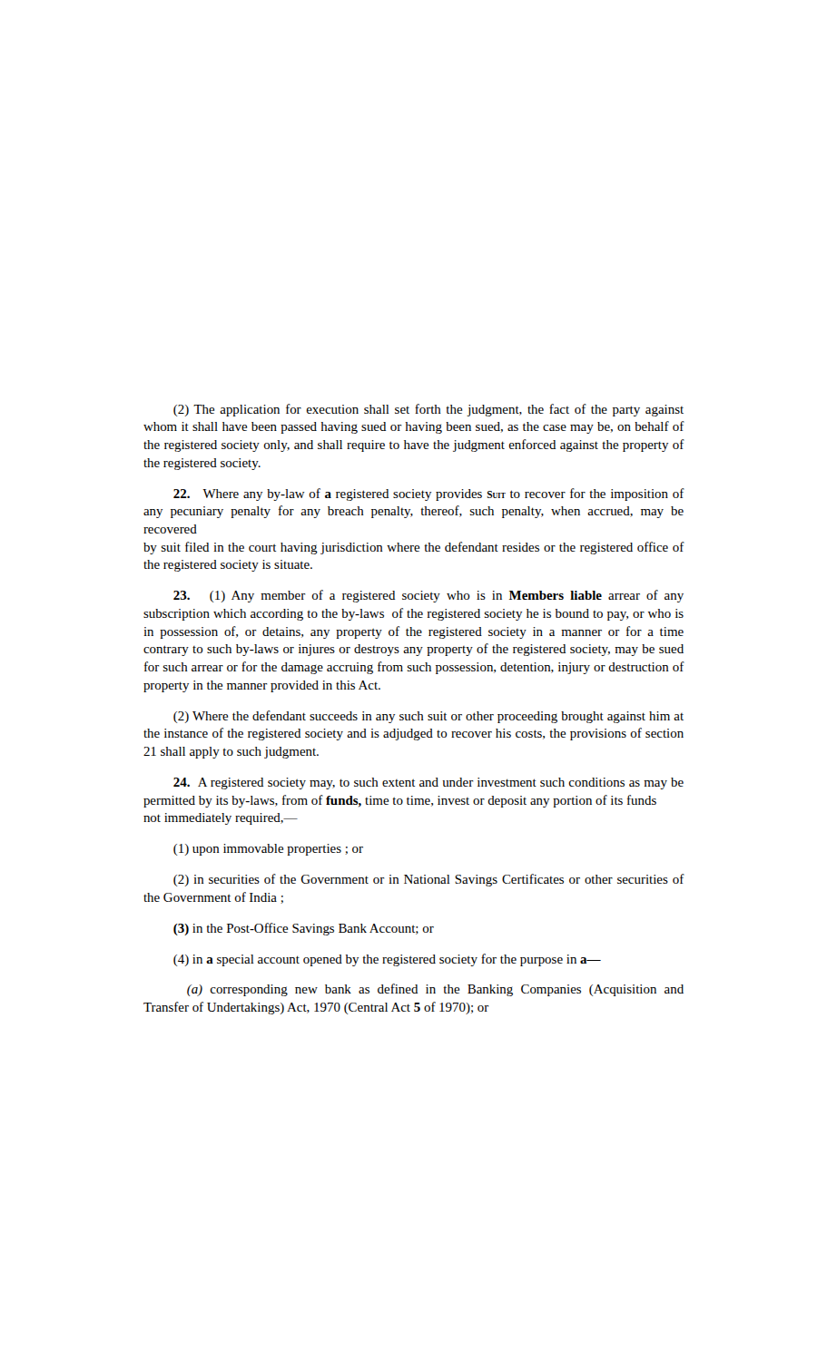(2) The application for execution shall set forth the judgment, the fact of the party against whom it shall have been passed having sued or having been sued, as the case may be, on behalf of the registered society only, and shall require to have the judgment enforced against the property of the registered society.
22. Where any by-law of a registered society provides Suit to recover for the imposition of any pecuniary penalty for any breach penalty, thereof, such penalty, when accrued, may be recovered
by suit filed in the court having jurisdiction where the defendant resides or the registered office of the registered society is situate.
23. (1) Any member of a registered society who is in Members liable arrear of any subscription which according to the by-laws of the registered society he is bound to pay, or who is in possession of, or detains, any property of the registered society in a manner or for a time contrary to such by-laws or injures or destroys any property of the registered society, may be sued for such arrear or for the damage accruing from such possession, detention, injury or destruction of property in the manner provided in this Act.
(2) Where the defendant succeeds in any such suit or other proceeding brought against him at the instance of the registered society and is adjudged to recover his costs, the provisions of section 21 shall apply to such judgment.
24. A registered society may, to such extent and under investment such conditions as may be permitted by its by-laws, from of funds, time to time, invest or deposit any portion of its funds
not immediately required,—
(1) upon immovable properties ; or
(2) in securities of the Government or in National Savings Certificates or other securities of the Government of India ;
(3) in the Post-Office Savings Bank Account; or
(4) in a special account opened by the registered society for the purpose in a—
(a) corresponding new bank as defined in the Banking Companies (Acquisition and Transfer of Undertakings) Act, 1970 (Central Act 5 of 1970); or